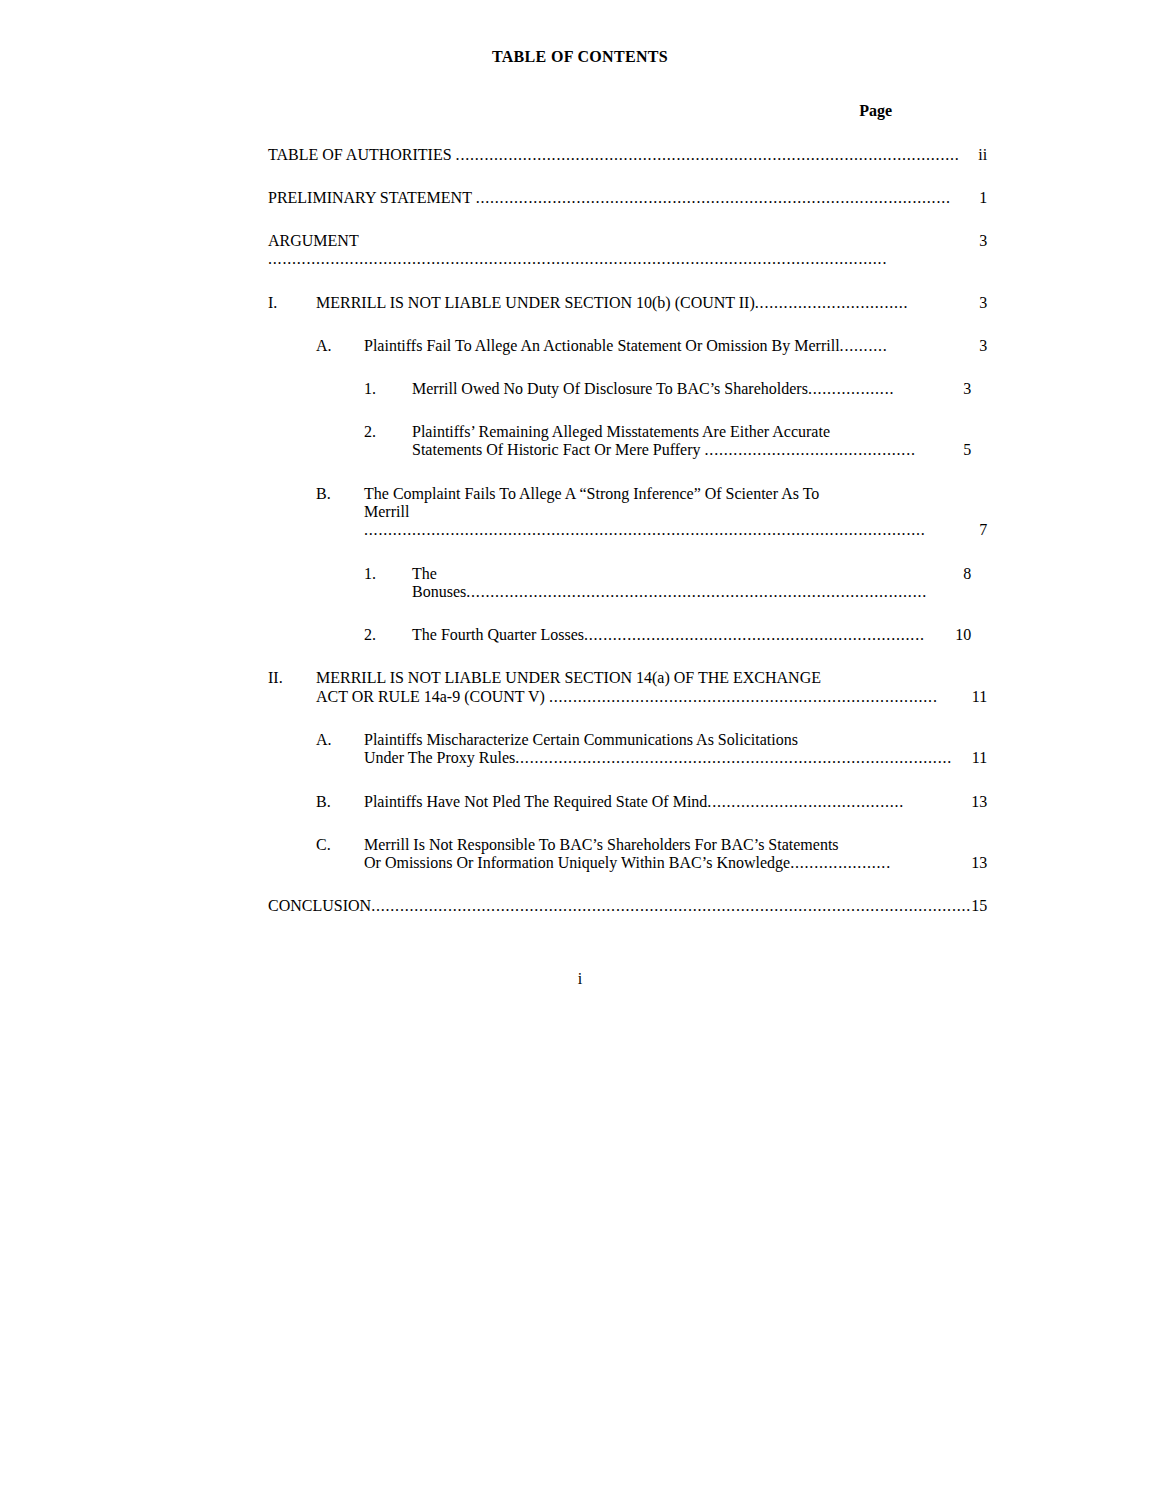TABLE OF CONTENTS
Page
| TABLE OF AUTHORITIES ......................................................................................................... | ii |
| PRELIMINARY STATEMENT ................................................................................................... | 1 |
| ARGUMENT ................................................................................................................................. | 3 |
| I. | MERRILL IS NOT LIABLE UNDER SECTION 10(b) (COUNT II) ................................ | 3 |
| | A. | Plaintiffs Fail To Allege An Actionable Statement Or Omission By Merrill .......... | 3 |
| | | / 1. / Merrill Owed No Duty Of Disclosure To BAC’s Shareholders .................. / 3 / | |
| | | / 2. / Plaintiffs’ Remaining Alleged Misstatements Are Either Accurate Statements Of Historic Fact Or Mere Puffery ............................................ / 5 / | |
| | B. | The Complaint Fails To Allege A “Strong Inference” Of Scienter As To Merrill ..................................................................................................................... | 7 |
| | | / 1. / The Bonuses ................................................................................................ / 8 / | |
| | | / 2. / The Fourth Quarter Losses ....................................................................... / 10 / | |
| II. | MERRILL IS NOT LIABLE UNDER SECTION 14(a) OF THE EXCHANGE ACT OR RULE 14a-9 (COUNT V) ................................................................................. | 11 |
| | A. | Plaintiffs Mischaracterize Certain Communications As Solicitations Under The Proxy Rules ........................................................................................... | 11 |
| | B. | Plaintiffs Have Not Pled The Required State Of Mind ......................................... | 13 |
| | C. | Merrill Is Not Responsible To BAC’s Shareholders For BAC’s Statements Or Omissions Or Information Uniquely Within BAC’s Knowledge ..................... | 13 |
| CONCLUSION ............................................................................................................................. | 15 |
i